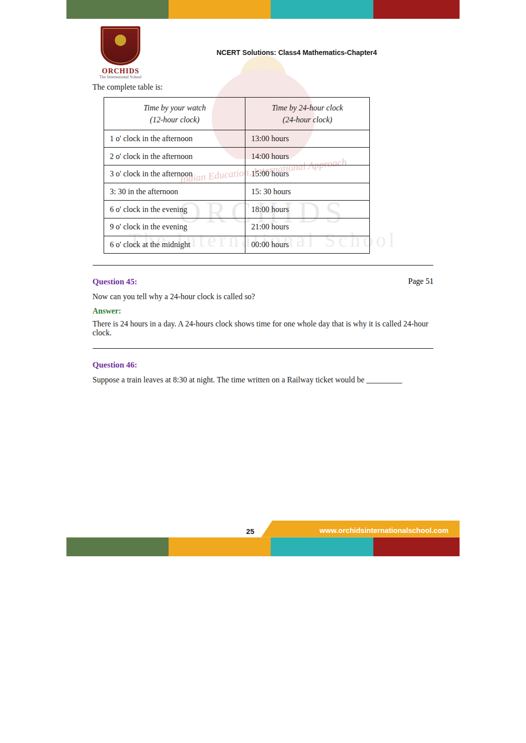Indian Education, International Approach
ORCHIDS
The International School
ORCHIDS
The International School
NCERT Solutions: Class4 Mathematics-Chapter4
The complete table is:
| Time by your watch (12-hour clock) | Time by 24-hour clock (24-hour clock) |
| --- | --- |
| 1 o' clock in the afternoon | 13:00 hours |
| 2 o' clock in the afternoon | 14:00 hours |
| 3 o' clock in the afternoon | 15:00 hours |
| 3: 30 in the afternoon | 15: 30 hours |
| 6 o' clock in the evening | 18:00 hours |
| 9 o' clock in the evening | 21:00 hours |
| 6 o' clock at the midnight | 00:00 hours |
Question 45: Page 51
Now can you tell why a 24-hour clock is called so?
Answer:
There is 24 hours in a day. A 24-hours clock shows time for one whole day that is why it is called 24-hour clock.
Question 46:
Suppose a train leaves at 8:30 at night. The time written on a Railway ticket would be _________
25
www.orchidsinternationalschool.com